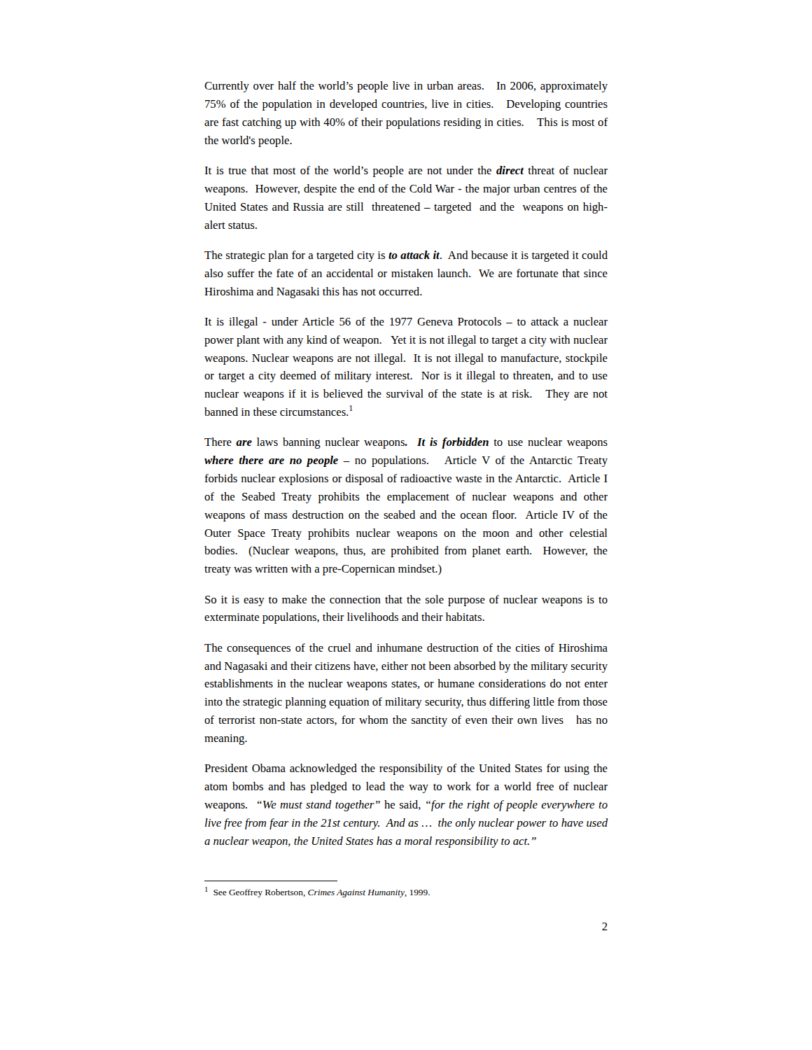Currently over half the world’s people live in urban areas. In 2006, approximately 75% of the population in developed countries, live in cities. Developing countries are fast catching up with 40% of their populations residing in cities. This is most of the world's people.
It is true that most of the world’s people are not under the direct threat of nuclear weapons. However, despite the end of the Cold War - the major urban centres of the United States and Russia are still threatened – targeted and the weapons on high-alert status.
The strategic plan for a targeted city is to attack it. And because it is targeted it could also suffer the fate of an accidental or mistaken launch. We are fortunate that since Hiroshima and Nagasaki this has not occurred.
It is illegal - under Article 56 of the 1977 Geneva Protocols – to attack a nuclear power plant with any kind of weapon. Yet it is not illegal to target a city with nuclear weapons. Nuclear weapons are not illegal. It is not illegal to manufacture, stockpile or target a city deemed of military interest. Nor is it illegal to threaten, and to use nuclear weapons if it is believed the survival of the state is at risk. They are not banned in these circumstances.1
There are laws banning nuclear weapons. It is forbidden to use nuclear weapons where there are no people – no populations. Article V of the Antarctic Treaty forbids nuclear explosions or disposal of radioactive waste in the Antarctic. Article I of the Seabed Treaty prohibits the emplacement of nuclear weapons and other weapons of mass destruction on the seabed and the ocean floor. Article IV of the Outer Space Treaty prohibits nuclear weapons on the moon and other celestial bodies. (Nuclear weapons, thus, are prohibited from planet earth. However, the treaty was written with a pre-Copernican mindset.)
So it is easy to make the connection that the sole purpose of nuclear weapons is to exterminate populations, their livelihoods and their habitats.
The consequences of the cruel and inhumane destruction of the cities of Hiroshima and Nagasaki and their citizens have, either not been absorbed by the military security establishments in the nuclear weapons states, or humane considerations do not enter into the strategic planning equation of military security, thus differing little from those of terrorist non-state actors, for whom the sanctity of even their own lives has no meaning.
President Obama acknowledged the responsibility of the United States for using the atom bombs and has pledged to lead the way to work for a world free of nuclear weapons. “We must stand together” he said, “for the right of people everywhere to live free from fear in the 21st century. And as … the only nuclear power to have used a nuclear weapon, the United States has a moral responsibility to act.”
1 See Geoffrey Robertson, Crimes Against Humanity, 1999.
2